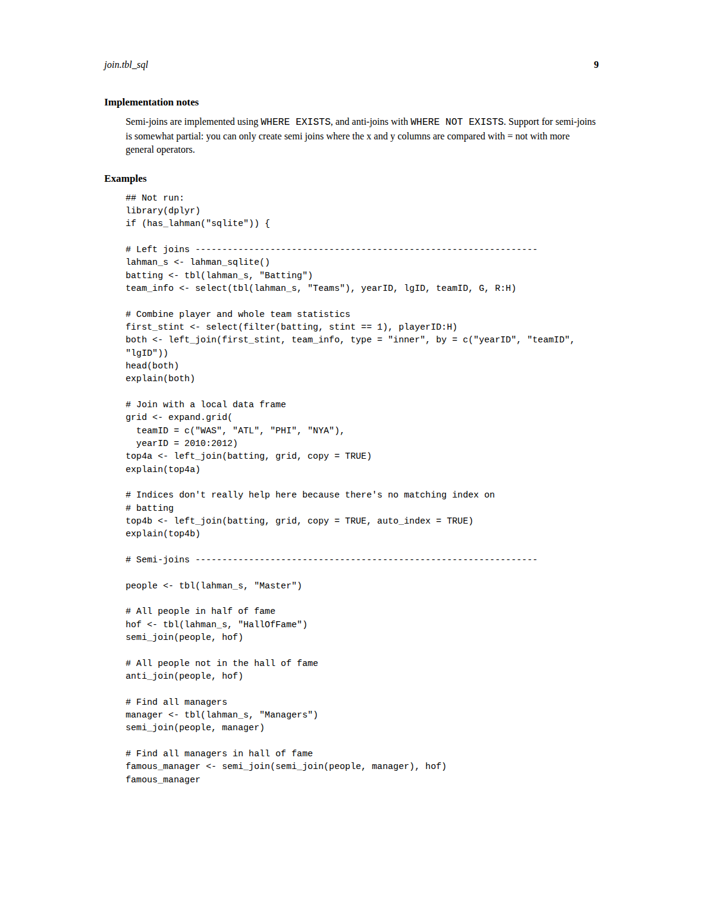join.tbl_sql 9
Implementation notes
Semi-joins are implemented using WHERE EXISTS, and anti-joins with WHERE NOT EXISTS. Support for semi-joins is somewhat partial: you can only create semi joins where the x and y columns are compared with = not with more general operators.
Examples
## Not run: 
library(dplyr)
if (has_lahman("sqlite")) {

# Left joins ----------------------------------------------------------------
lahman_s <- lahman_sqlite()
batting <- tbl(lahman_s, "Batting")
team_info <- select(tbl(lahman_s, "Teams"), yearID, lgID, teamID, G, R:H)

# Combine player and whole team statistics
first_stint <- select(filter(batting, stint == 1), playerID:H)
both <- left_join(first_stint, team_info, type = "inner", by = c("yearID", "teamID", "lgID"))
head(both)
explain(both)

# Join with a local data frame
grid <- expand.grid(
  teamID = c("WAS", "ATL", "PHI", "NYA"),
  yearID = 2010:2012)
top4a <- left_join(batting, grid, copy = TRUE)
explain(top4a)

# Indices don't really help here because there's no matching index on
# batting
top4b <- left_join(batting, grid, copy = TRUE, auto_index = TRUE)
explain(top4b)

# Semi-joins ----------------------------------------------------------------

people <- tbl(lahman_s, "Master")

# All people in half of fame
hof <- tbl(lahman_s, "HallOfFame")
semi_join(people, hof)

# All people not in the hall of fame
anti_join(people, hof)

# Find all managers
manager <- tbl(lahman_s, "Managers")
semi_join(people, manager)

# Find all managers in hall of fame
famous_manager <- semi_join(semi_join(people, manager), hof)
famous_manager